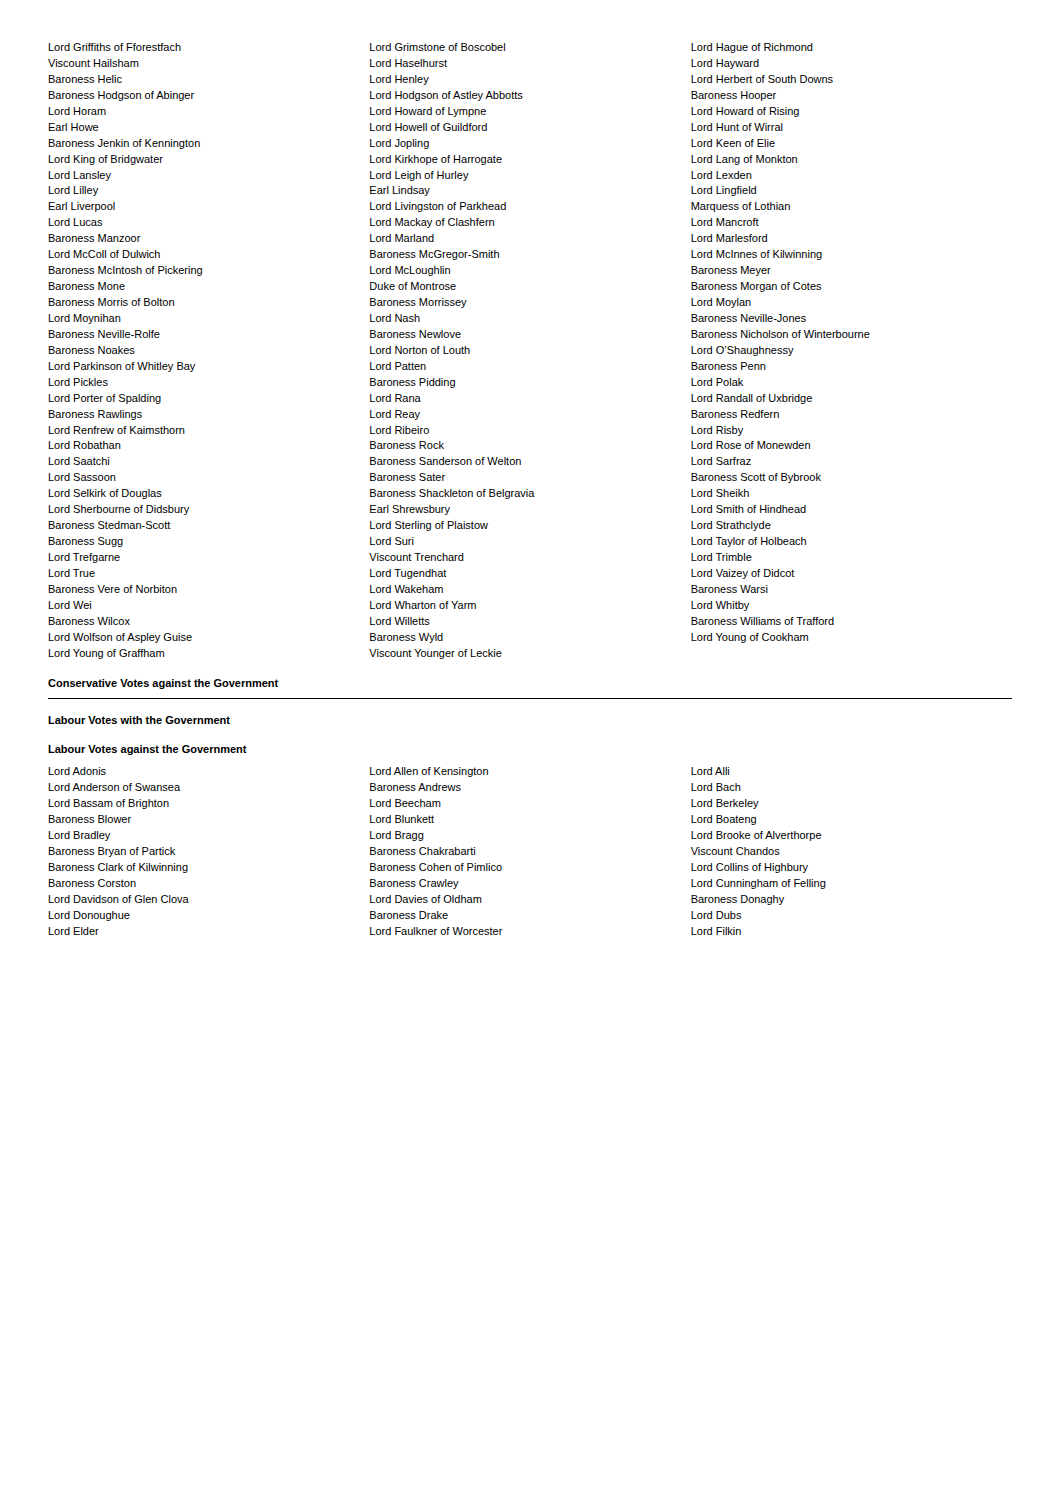| Lord Griffiths of Fforestfach | Lord Grimstone of Boscobel | Lord Hague of Richmond |
| Viscount Hailsham | Lord Haselhurst | Lord Hayward |
| Baroness Helic | Lord Henley | Lord Herbert of South Downs |
| Baroness Hodgson of Abinger | Lord Hodgson of Astley Abbotts | Baroness Hooper |
| Lord Horam | Lord Howard of Lympne | Lord Howard of Rising |
| Earl Howe | Lord Howell of Guildford | Lord Hunt of Wirral |
| Baroness Jenkin of Kennington | Lord Jopling | Lord Keen of Elie |
| Lord King of Bridgwater | Lord Kirkhope of Harrogate | Lord Lang of Monkton |
| Lord Lansley | Lord Leigh of Hurley | Lord Lexden |
| Lord Lilley | Earl Lindsay | Lord Lingfield |
| Earl Liverpool | Lord Livingston of Parkhead | Marquess of Lothian |
| Lord Lucas | Lord Mackay of Clashfern | Lord Mancroft |
| Baroness Manzoor | Lord Marland | Lord Marlesford |
| Lord McColl of Dulwich | Baroness McGregor-Smith | Lord McInnes of Kilwinning |
| Baroness McIntosh of Pickering | Lord McLoughlin | Baroness Meyer |
| Baroness Mone | Duke of Montrose | Baroness Morgan of Cotes |
| Baroness Morris of Bolton | Baroness Morrissey | Lord Moylan |
| Lord Moynihan | Lord Nash | Baroness Neville-Jones |
| Baroness Neville-Rolfe | Baroness Newlove | Baroness Nicholson of Winterbourne |
| Baroness Noakes | Lord Norton of Louth | Lord O’Shaughnessy |
| Lord Parkinson of Whitley Bay | Lord Patten | Baroness Penn |
| Lord Pickles | Baroness Pidding | Lord Polak |
| Lord Porter of Spalding | Lord Rana | Lord Randall of Uxbridge |
| Baroness Rawlings | Lord Reay | Baroness Redfern |
| Lord Renfrew of Kaimsthorn | Lord Ribeiro | Lord Risby |
| Lord Robathan | Baroness Rock | Lord Rose of Monewden |
| Lord Saatchi | Baroness Sanderson of Welton | Lord Sarfraz |
| Lord Sassoon | Baroness Sater | Baroness Scott of Bybrook |
| Lord Selkirk of Douglas | Baroness Shackleton of Belgravia | Lord Sheikh |
| Lord Sherbourne of Didsbury | Earl Shrewsbury | Lord Smith of Hindhead |
| Baroness Stedman-Scott | Lord Sterling of Plaistow | Lord Strathclyde |
| Baroness Sugg | Lord Suri | Lord Taylor of Holbeach |
| Lord Trefgarne | Viscount Trenchard | Lord Trimble |
| Lord True | Lord Tugendhat | Lord Vaizey of Didcot |
| Baroness Vere of Norbiton | Lord Wakeham | Baroness Warsi |
| Lord Wei | Lord Wharton of Yarm | Lord Whitby |
| Baroness Wilcox | Lord Willetts | Baroness Williams of Trafford |
| Lord Wolfson of Aspley Guise | Baroness Wyld | Lord Young of Cookham |
| Lord Young of Graffham | Viscount Younger of Leckie | |
Conservative Votes against the Government
Labour Votes with the Government
Labour Votes against the Government
| Lord Adonis | Lord Allen of Kensington | Lord Alli |
| Lord Anderson of Swansea | Baroness Andrews | Lord Bach |
| Lord Bassam of Brighton | Lord Beecham | Lord Berkeley |
| Baroness Blower | Lord Blunkett | Lord Boateng |
| Lord Bradley | Lord Bragg | Lord Brooke of Alverthorpe |
| Baroness Bryan of Partick | Baroness Chakrabarti | Viscount Chandos |
| Baroness Clark of Kilwinning | Baroness Cohen of Pimlico | Lord Collins of Highbury |
| Baroness Corston | Baroness Crawley | Lord Cunningham of Felling |
| Lord Davidson of Glen Clova | Lord Davies of Oldham | Baroness Donaghy |
| Lord Donoughue | Baroness Drake | Lord Dubs |
| Lord Elder | Lord Faulkner of Worcester | Lord Filkin |